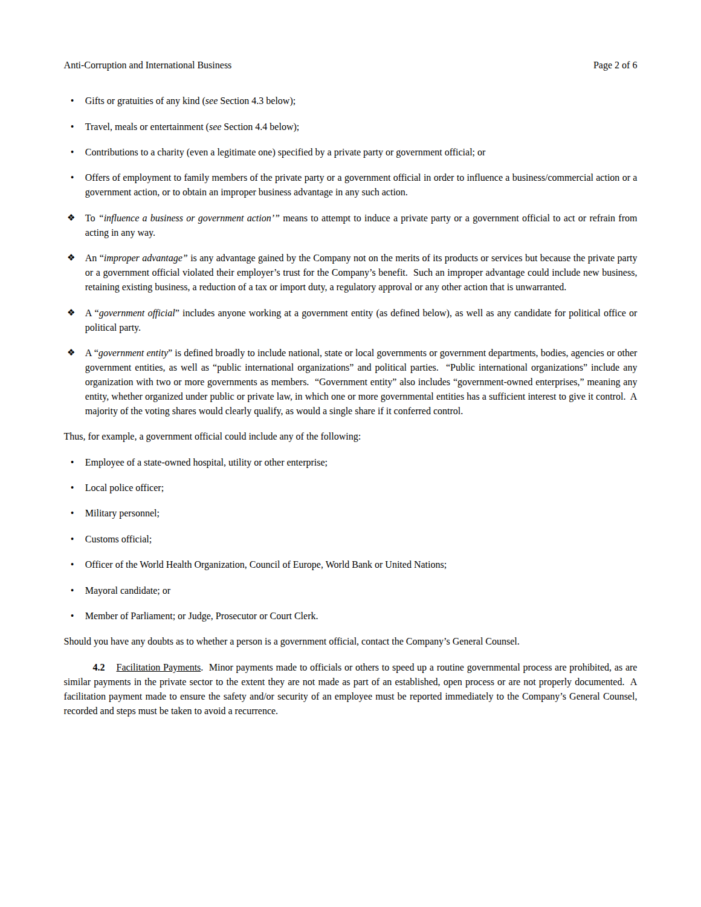Anti-Corruption and International Business
Page 2 of 6
Gifts or gratuities of any kind (see Section 4.3 below);
Travel, meals or entertainment (see Section 4.4 below);
Contributions to a charity (even a legitimate one) specified by a private party or government official; or
Offers of employment to family members of the private party or a government official in order to influence a business/commercial action or a government action, or to obtain an improper business advantage in any such action.
To “influence a business or government action’” means to attempt to induce a private party or a government official to act or refrain from acting in any way.
An “improper advantage” is any advantage gained by the Company not on the merits of its products or services but because the private party or a government official violated their employer’s trust for the Company’s benefit. Such an improper advantage could include new business, retaining existing business, a reduction of a tax or import duty, a regulatory approval or any other action that is unwarranted.
A “government official” includes anyone working at a government entity (as defined below), as well as any candidate for political office or political party.
A “government entity” is defined broadly to include national, state or local governments or government departments, bodies, agencies or other government entities, as well as “public international organizations” and political parties. “Public international organizations” include any organization with two or more governments as members. “Government entity” also includes “government-owned enterprises,” meaning any entity, whether organized under public or private law, in which one or more governmental entities has a sufficient interest to give it control. A majority of the voting shares would clearly qualify, as would a single share if it conferred control.
Thus, for example, a government official could include any of the following:
Employee of a state-owned hospital, utility or other enterprise;
Local police officer;
Military personnel;
Customs official;
Officer of the World Health Organization, Council of Europe, World Bank or United Nations;
Mayoral candidate; or
Member of Parliament; or Judge, Prosecutor or Court Clerk.
Should you have any doubts as to whether a person is a government official, contact the Company’s General Counsel.
4.2 Facilitation Payments. Minor payments made to officials or others to speed up a routine governmental process are prohibited, as are similar payments in the private sector to the extent they are not made as part of an established, open process or are not properly documented. A facilitation payment made to ensure the safety and/or security of an employee must be reported immediately to the Company’s General Counsel, recorded and steps must be taken to avoid a recurrence.